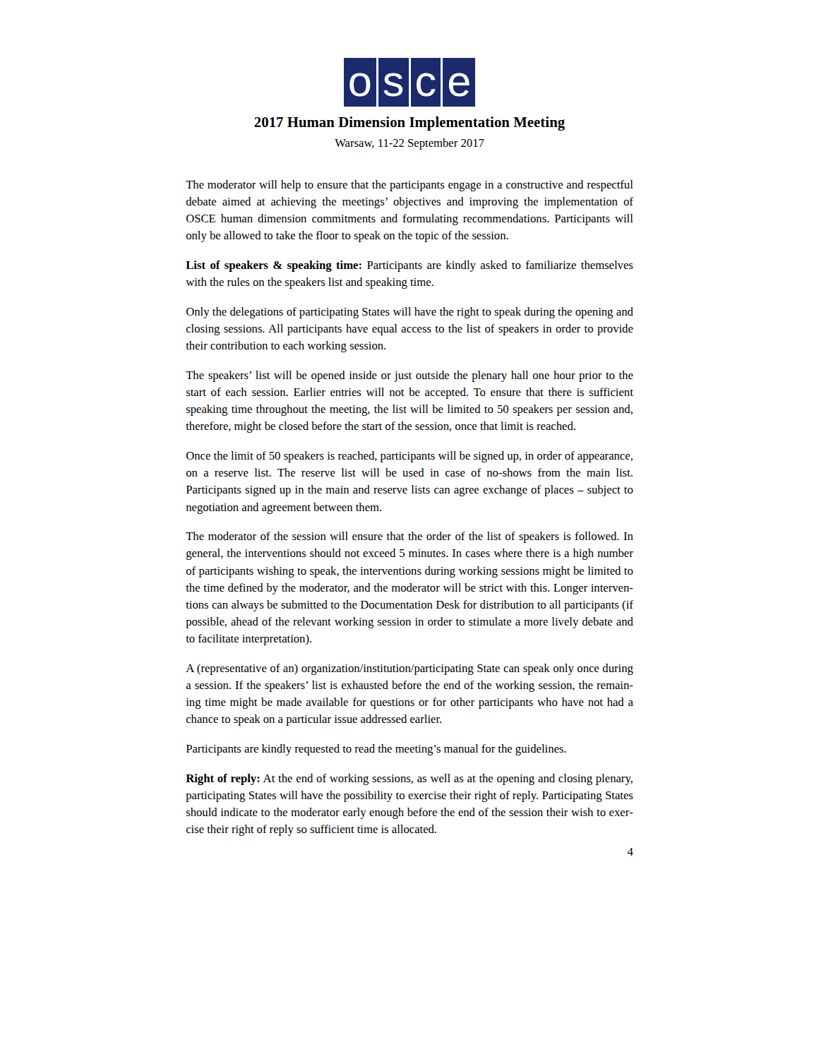osce
2017 Human Dimension Implementation Meeting
Warsaw, 11-22 September 2017
The moderator will help to ensure that the participants engage in a constructive and respectful debate aimed at achieving the meetings’ objectives and improving the implementation of OSCE human dimension commitments and formulating recommendations. Participants will only be allowed to take the floor to speak on the topic of the session.
List of speakers & speaking time: Participants are kindly asked to familiarize themselves with the rules on the speakers list and speaking time.
Only the delegations of participating States will have the right to speak during the opening and closing sessions. All participants have equal access to the list of speakers in order to provide their contribution to each working session.
The speakers’ list will be opened inside or just outside the plenary hall one hour prior to the start of each session. Earlier entries will not be accepted. To ensure that there is sufficient speaking time throughout the meeting, the list will be limited to 50 speakers per session and, therefore, might be closed before the start of the session, once that limit is reached.
Once the limit of 50 speakers is reached, participants will be signed up, in order of appearance, on a reserve list. The reserve list will be used in case of no-shows from the main list. Participants signed up in the main and reserve lists can agree exchange of places – subject to negotiation and agreement between them.
The moderator of the session will ensure that the order of the list of speakers is followed. In general, the interventions should not exceed 5 minutes. In cases where there is a high number of participants wishing to speak, the interventions during working sessions might be limited to the time defined by the moderator, and the moderator will be strict with this. Longer interventions can always be submitted to the Documentation Desk for distribution to all participants (if possible, ahead of the relevant working session in order to stimulate a more lively debate and to facilitate interpretation).
A (representative of an) organization/institution/participating State can speak only once during a session. If the speakers’ list is exhausted before the end of the working session, the remaining time might be made available for questions or for other participants who have not had a chance to speak on a particular issue addressed earlier.
Participants are kindly requested to read the meeting’s manual for the guidelines.
Right of reply: At the end of working sessions, as well as at the opening and closing plenary, participating States will have the possibility to exercise their right of reply. Participating States should indicate to the moderator early enough before the end of the session their wish to exercise their right of reply so sufficient time is allocated.
4